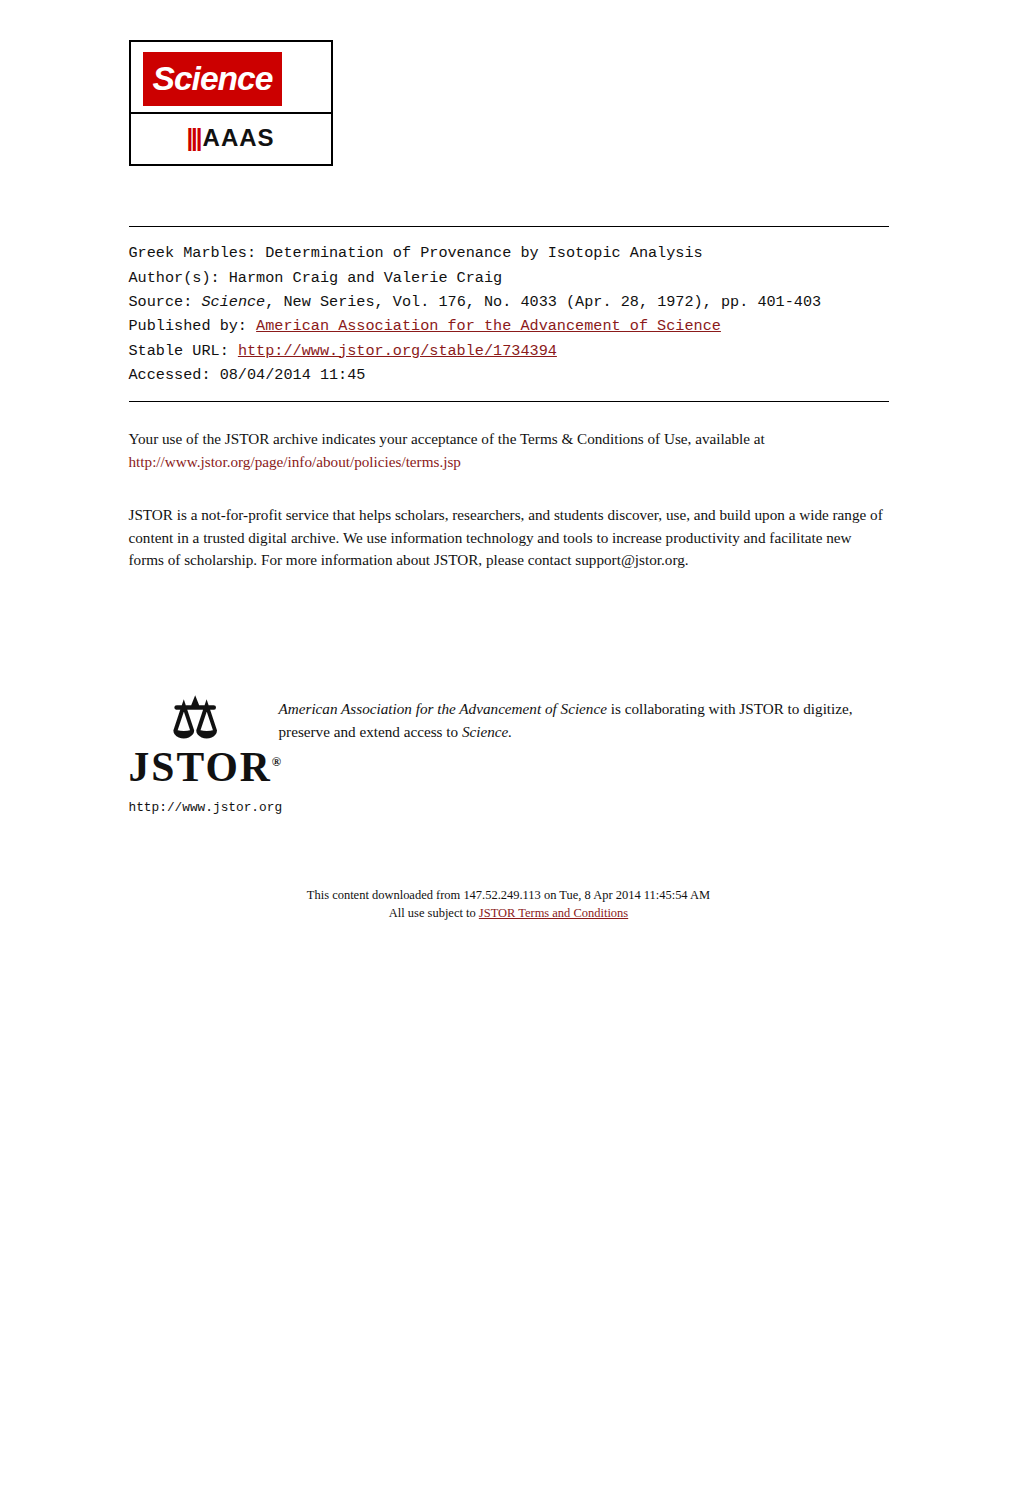Science
|||AAAS
Greek Marbles: Determination of Provenance by Isotopic Analysis Author(s): Harmon Craig and Valerie Craig Source: Science, New Series, Vol. 176, No. 4033 (Apr. 28, 1972), pp. 401-403 Published by: American Association for the Advancement of Science Stable URL: http://www.jstor.org/stable/1734394 Accessed: 08/04/2014 11:45
Your use of the JSTOR archive indicates your acceptance of the Terms & Conditions of Use, available at
http://www.jstor.org/page/info/about/policies/terms.jsp
JSTOR is a not-for-profit service that helps scholars, researchers, and students discover, use, and build upon a wide range of content in a trusted digital archive. We use information technology and tools to increase productivity and facilitate new forms of scholarship. For more information about JSTOR, please contact support@jstor.org.
⚖
JSTOR®
http://www.jstor.org
American Association for the Advancement of Science is collaborating with JSTOR to digitize, preserve and extend access to Science.
This content downloaded from 147.52.249.113 on Tue, 8 Apr 2014 11:45:54 AM
All use subject to JSTOR Terms and Conditions